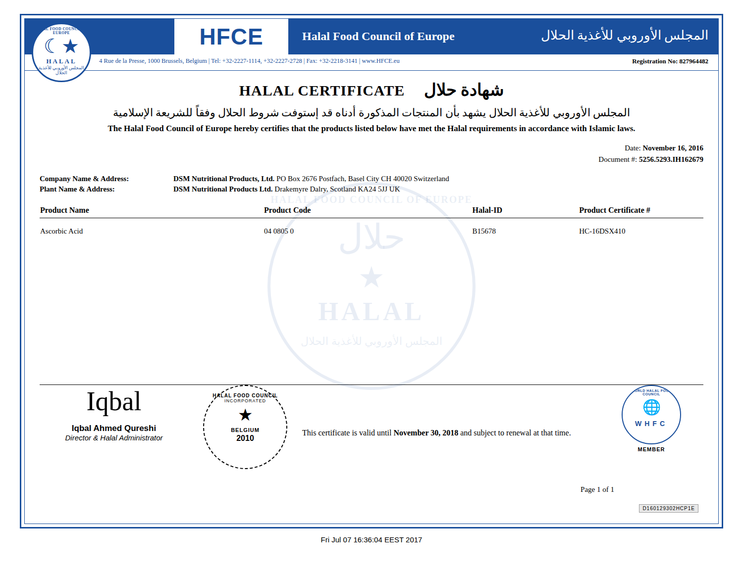HALAL FOOD COUNCIL OF EUROPE
☾★
HALAL
المجلس الأوروبي للأغذية الحلال
HFCE
Halal Food Council of Europe
المجلس الأوروبي للأغذية الحلال
4 Rue de la Presse, 1000 Brussels, Belgium | Tel: +32-2227-1114, +32-2227-2728 | Fax: +32-2218-3141 | www.HFCE.eu Registration No: 827964482
HALAL FOOD COUNCIL OF EUROPE
حلال
★
HALAL
المجلس الأوروبي للأغذية الحلال
HALAL CERTIFICATE شهادة حلال
المجلس الأوروبي للأغذية الحلال يشهد بأن المنتجات المذكورة أدناه قد إستوفت شروط الحلال وفقاً للشريعة الإسلامية
The Halal Food Council of Europe hereby certifies that the products listed below have met the Halal requirements in accordance with Islamic laws.
Date: November 16, 2016
Document #: 5256.5293.IH162679
| Company Name & Address: | DSM Nutritional Products, Ltd. PO Box 2676 Postfach, Basel City CH 40020 Switzerland |
| Plant Name & Address: | DSM Nutritional Products Ltd. Drakemyre Dalry, Scotland KA24 5JJ UK |
| Product Name | Product Code | Halal-ID | Product Certificate # |
| --- | --- | --- | --- |
| Ascorbic Acid | 04 0805 0 | B15678 | HC-16DSX410 |
Iqbal
Iqbal Ahmed Qureshi
Director & Halal Administrator
HALAL FOOD COUNCIL
INCORPORATED
★
BELGIUM
2010
This certificate is valid until November 30, 2018 and subject to renewal at that time.
WORLD HALAL FOOD COUNCIL
🌐
WHFC
MEMBER
Page 1 of 1
D160129302HCP1E
Fri Jul 07 16:36:04 EEST 2017